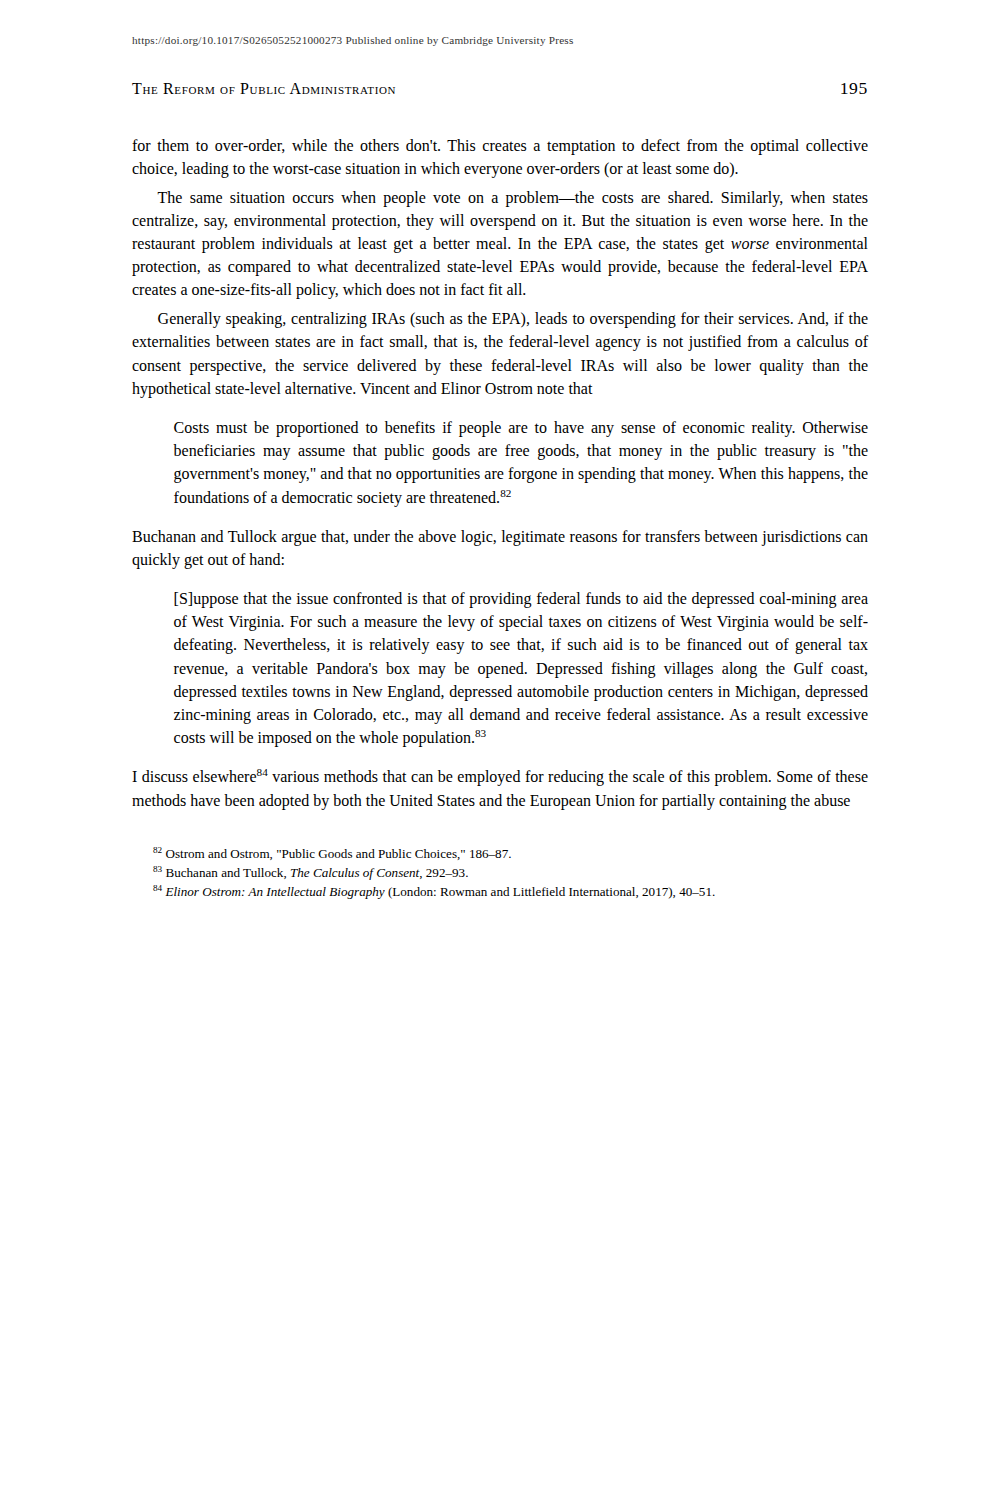https://doi.org/10.1017/S0265052521000273 Published online by Cambridge University Press
The Reform of Public Administration 195
for them to over-order, while the others don't. This creates a temptation to defect from the optimal collective choice, leading to the worst-case situation in which everyone over-orders (or at least some do).
The same situation occurs when people vote on a problem—the costs are shared. Similarly, when states centralize, say, environmental protection, they will overspend on it. But the situation is even worse here. In the restaurant problem individuals at least get a better meal. In the EPA case, the states get worse environmental protection, as compared to what decentralized state-level EPAs would provide, because the federal-level EPA creates a one-size-fits-all policy, which does not in fact fit all.
Generally speaking, centralizing IRAs (such as the EPA), leads to overspending for their services. And, if the externalities between states are in fact small, that is, the federal-level agency is not justified from a calculus of consent perspective, the service delivered by these federal-level IRAs will also be lower quality than the hypothetical state-level alternative. Vincent and Elinor Ostrom note that
Costs must be proportioned to benefits if people are to have any sense of economic reality. Otherwise beneficiaries may assume that public goods are free goods, that money in the public treasury is "the government's money," and that no opportunities are forgone in spending that money. When this happens, the foundations of a democratic society are threatened.82
Buchanan and Tullock argue that, under the above logic, legitimate reasons for transfers between jurisdictions can quickly get out of hand:
[S]uppose that the issue confronted is that of providing federal funds to aid the depressed coal-mining area of West Virginia. For such a measure the levy of special taxes on citizens of West Virginia would be self-defeating. Nevertheless, it is relatively easy to see that, if such aid is to be financed out of general tax revenue, a veritable Pandora's box may be opened. Depressed fishing villages along the Gulf coast, depressed textiles towns in New England, depressed automobile production centers in Michigan, depressed zinc-mining areas in Colorado, etc., may all demand and receive federal assistance. As a result excessive costs will be imposed on the whole population.83
I discuss elsewhere84 various methods that can be employed for reducing the scale of this problem. Some of these methods have been adopted by both the United States and the European Union for partially containing the abuse
82 Ostrom and Ostrom, "Public Goods and Public Choices," 186–87.
83 Buchanan and Tullock, The Calculus of Consent, 292–93.
84 Elinor Ostrom: An Intellectual Biography (London: Rowman and Littlefield International, 2017), 40–51.